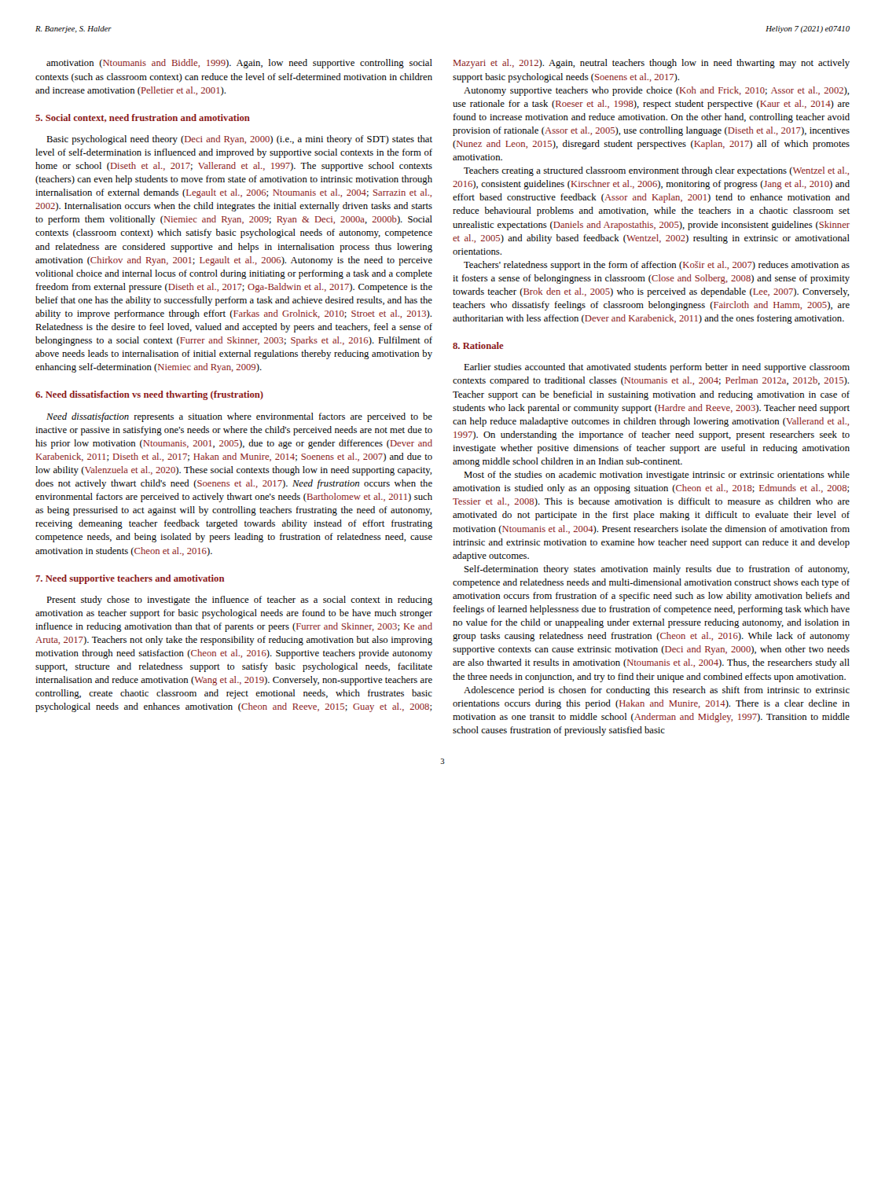R. Banerjee, S. Halder Heliyon 7 (2021) e07410
amotivation (Ntoumanis and Biddle, 1999). Again, low need supportive controlling social contexts (such as classroom context) can reduce the level of self-determined motivation in children and increase amotivation (Pelletier et al., 2001).
5. Social context, need frustration and amotivation
Basic psychological need theory (Deci and Ryan, 2000) (i.e., a mini theory of SDT) states that level of self-determination is influenced and improved by supportive social contexts in the form of home or school (Diseth et al., 2017; Vallerand et al., 1997). The supportive school contexts (teachers) can even help students to move from state of amotivation to intrinsic motivation through internalisation of external demands (Legault et al., 2006; Ntoumanis et al., 2004; Sarrazin et al., 2002). Internalisation occurs when the child integrates the initial externally driven tasks and starts to perform them volitionally (Niemiec and Ryan, 2009; Ryan & Deci, 2000a, 2000b). Social contexts (classroom context) which satisfy basic psychological needs of autonomy, competence and relatedness are considered supportive and helps in internalisation process thus lowering amotivation (Chirkov and Ryan, 2001; Legault et al., 2006). Autonomy is the need to perceive volitional choice and internal locus of control during initiating or performing a task and a complete freedom from external pressure (Diseth et al., 2017; Oga-Baldwin et al., 2017). Competence is the belief that one has the ability to successfully perform a task and achieve desired results, and has the ability to improve performance through effort (Farkas and Grolnick, 2010; Stroet et al., 2013). Relatedness is the desire to feel loved, valued and accepted by peers and teachers, feel a sense of belongingness to a social context (Furrer and Skinner, 2003; Sparks et al., 2016). Fulfilment of above needs leads to internalisation of initial external regulations thereby reducing amotivation by enhancing self-determination (Niemiec and Ryan, 2009).
6. Need dissatisfaction vs need thwarting (frustration)
Need dissatisfaction represents a situation where environmental factors are perceived to be inactive or passive in satisfying one's needs or where the child's perceived needs are not met due to his prior low motivation (Ntoumanis, 2001, 2005), due to age or gender differences (Dever and Karabenick, 2011; Diseth et al., 2017; Hakan and Munire, 2014; Soenens et al., 2007) and due to low ability (Valenzuela et al., 2020). These social contexts though low in need supporting capacity, does not actively thwart child's need (Soenens et al., 2017). Need frustration occurs when the environmental factors are perceived to actively thwart one's needs (Bartholomew et al., 2011) such as being pressurised to act against will by controlling teachers frustrating the need of autonomy, receiving demeaning teacher feedback targeted towards ability instead of effort frustrating competence needs, and being isolated by peers leading to frustration of relatedness need, cause amotivation in students (Cheon et al., 2016).
7. Need supportive teachers and amotivation
Present study chose to investigate the influence of teacher as a social context in reducing amotivation as teacher support for basic psychological needs are found to be have much stronger influence in reducing amotivation than that of parents or peers (Furrer and Skinner, 2003; Ke and Aruta, 2017). Teachers not only take the responsibility of reducing amotivation but also improving motivation through need satisfaction (Cheon et al., 2016). Supportive teachers provide autonomy support, structure and relatedness support to satisfy basic psychological needs, facilitate internalisation and reduce amotivation (Wang et al., 2019). Conversely, non-supportive teachers are controlling, create chaotic classroom and reject emotional needs, which frustrates basic psychological needs and enhances amotivation (Cheon and Reeve, 2015; Guay et al., 2008; Mazyari et al., 2012). Again, neutral teachers though low in need thwarting may not actively support basic psychological needs (Soenens et al., 2017).
Autonomy supportive teachers who provide choice (Koh and Frick, 2010; Assor et al., 2002), use rationale for a task (Roeser et al., 1998), respect student perspective (Kaur et al., 2014) are found to increase motivation and reduce amotivation. On the other hand, controlling teacher avoid provision of rationale (Assor et al., 2005), use controlling language (Diseth et al., 2017), incentives (Nunez and Leon, 2015), disregard student perspectives (Kaplan, 2017) all of which promotes amotivation.
Teachers creating a structured classroom environment through clear expectations (Wentzel et al., 2016), consistent guidelines (Kirschner et al., 2006), monitoring of progress (Jang et al., 2010) and effort based constructive feedback (Assor and Kaplan, 2001) tend to enhance motivation and reduce behavioural problems and amotivation, while the teachers in a chaotic classroom set unrealistic expectations (Daniels and Arapostathis, 2005), provide inconsistent guidelines (Skinner et al., 2005) and ability based feedback (Wentzel, 2002) resulting in extrinsic or amotivational orientations.
Teachers' relatedness support in the form of affection (Košir et al., 2007) reduces amotivation as it fosters a sense of belongingness in classroom (Close and Solberg, 2008) and sense of proximity towards teacher (Brok den et al., 2005) who is perceived as dependable (Lee, 2007). Conversely, teachers who dissatisfy feelings of classroom belongingness (Faircloth and Hamm, 2005), are authoritarian with less affection (Dever and Karabenick, 2011) and the ones fostering amotivation.
8. Rationale
Earlier studies accounted that amotivated students perform better in need supportive classroom contexts compared to traditional classes (Ntoumanis et al., 2004; Perlman 2012a, 2012b, 2015). Teacher support can be beneficial in sustaining motivation and reducing amotivation in case of students who lack parental or community support (Hardre and Reeve, 2003). Teacher need support can help reduce maladaptive outcomes in children through lowering amotivation (Vallerand et al., 1997). On understanding the importance of teacher need support, present researchers seek to investigate whether positive dimensions of teacher support are useful in reducing amotivation among middle school children in an Indian sub-continent.
Most of the studies on academic motivation investigate intrinsic or extrinsic orientations while amotivation is studied only as an opposing situation (Cheon et al., 2018; Edmunds et al., 2008; Tessier et al., 2008). This is because amotivation is difficult to measure as children who are amotivated do not participate in the first place making it difficult to evaluate their level of motivation (Ntoumanis et al., 2004). Present researchers isolate the dimension of amotivation from intrinsic and extrinsic motivation to examine how teacher need support can reduce it and develop adaptive outcomes.
Self-determination theory states amotivation mainly results due to frustration of autonomy, competence and relatedness needs and multi-dimensional amotivation construct shows each type of amotivation occurs from frustration of a specific need such as low ability amotivation beliefs and feelings of learned helplessness due to frustration of competence need, performing task which have no value for the child or unappealing under external pressure reducing autonomy, and isolation in group tasks causing relatedness need frustration (Cheon et al., 2016). While lack of autonomy supportive contexts can cause extrinsic motivation (Deci and Ryan, 2000), when other two needs are also thwarted it results in amotivation (Ntoumanis et al., 2004). Thus, the researchers study all the three needs in conjunction, and try to find their unique and combined effects upon amotivation.
Adolescence period is chosen for conducting this research as shift from intrinsic to extrinsic orientations occurs during this period (Hakan and Munire, 2014). There is a clear decline in motivation as one transit to middle school (Anderman and Midgley, 1997). Transition to middle school causes frustration of previously satisfied basic
3